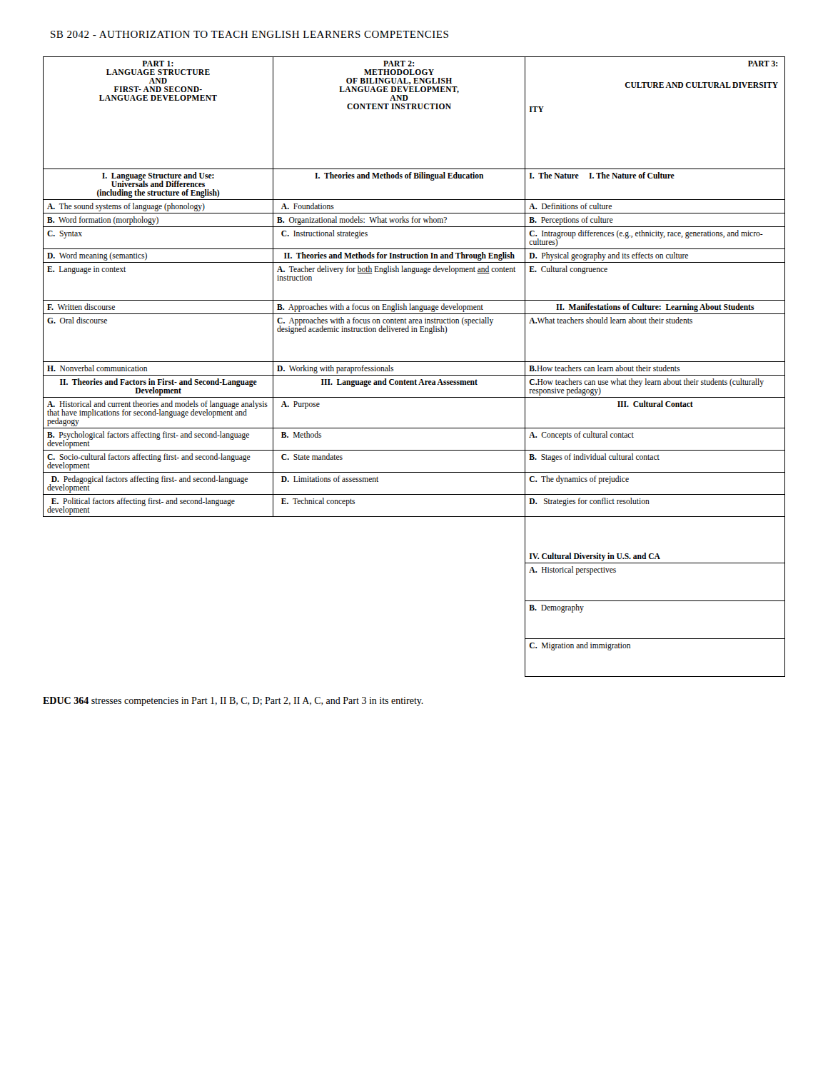SB 2042 - AUTHORIZATION TO TEACH ENGLISH LEARNERS COMPETENCIES
| PART 1: LANGUAGE STRUCTURE AND FIRST- AND SECOND- LANGUAGE DEVELOPMENT | PART 2: METHODOLOGY OF BILINGUAL, ENGLISH LANGUAGE DEVELOPMENT, AND CONTENT INSTRUCTION | PART 3: CULTURE AND CULTURAL DIVERSITY ITY |
| I. Language Structure and Use: Universals and Differences (including the structure of English) | I. Theories and Methods of Bilingual Education | I. The Nature I. The Nature of Culture |
| A. The sound systems of language (phonology) | A. Foundations | A. Definitions of culture |
| B. Word formation (morphology) | B. Organizational models: What works for whom? | B. Perceptions of culture |
| C. Syntax | C. Instructional strategies | C. Intragroup differences (e.g., ethnicity, race, generations, and micro-cultures) |
| D. Word meaning (semantics) | II. Theories and Methods for Instruction In and Through English | D. Physical geography and its effects on culture |
| E. Language in context | A. Teacher delivery for both English language development and content instruction | E. Cultural congruence |
| F. Written discourse | B. Approaches with a focus on English language development | II. Manifestations of Culture: Learning About Students |
| G. Oral discourse | C. Approaches with a focus on content area instruction (specially designed academic instruction delivered in English) | A. What teachers should learn about their students |
| H. Nonverbal communication | D. Working with paraprofessionals | B. How teachers can learn about their students |
| II. Theories and Factors in First- and Second-Language Development | III. Language and Content Area Assessment | C. How teachers can use what they learn about their students (culturally responsive pedagogy) |
| A. Historical and current theories and models of language analysis that have implications for second-language development and pedagogy | A. Purpose | III. Cultural Contact |
| B. Psychological factors affecting first- and second-language development | B. Methods | A. Concepts of cultural contact |
| C. Socio-cultural factors affecting first- and second-language development | C. State mandates | B. Stages of individual cultural contact |
| D. Pedagogical factors affecting first- and second-language development | D. Limitations of assessment | C. The dynamics of prejudice |
| E. Political factors affecting first- and second-language development | E. Technical concepts | D. Strategies for conflict resolution |
| | | IV. Cultural Diversity in U.S. and CA |
| | | A. Historical perspectives |
| | | B. Demography |
| | | C. Migration and immigration |
EDUC 364 stresses competencies in Part 1, II B, C, D; Part 2, II A, C, and Part 3 in its entirety.